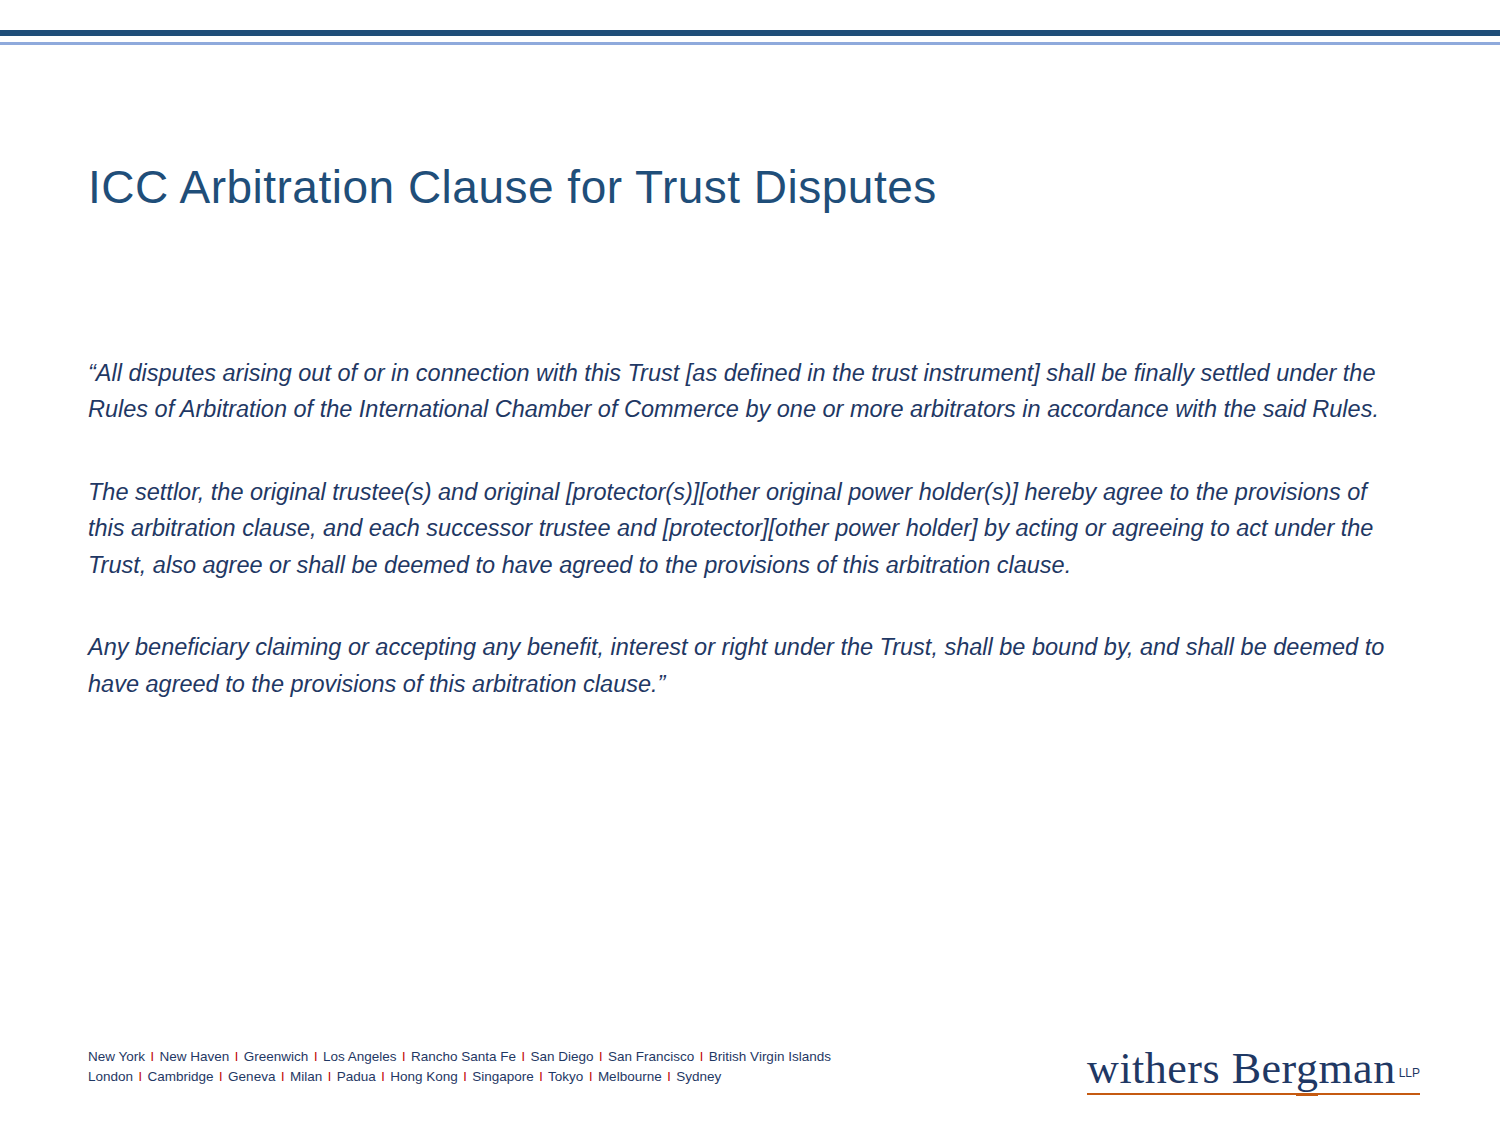ICC Arbitration Clause for Trust Disputes
“All disputes arising out of or in connection with this Trust [as defined in the trust instrument] shall be finally settled under the Rules of Arbitration of the International Chamber of Commerce by one or more arbitrators in accordance with the said Rules.
The settlor, the original trustee(s) and original [protector(s)][other original power holder(s)] hereby agree to the provisions of this arbitration clause, and each successor trustee and [protector][other power holder] by acting or agreeing to act under the Trust, also agree or shall be deemed to have agreed to the provisions of this arbitration clause.
Any beneficiary claiming or accepting any benefit, interest or right under the Trust, shall be bound by, and shall be deemed to have agreed to the provisions of this arbitration clause.”
New York l New Haven l Greenwich l Los Angeles l Rancho Santa Fe l San Diego l San Francisco l British Virgin Islands
London l Cambridge l Geneva l Milan l Padua l Hong Kong l Singapore l Tokyo l Melbourne l Sydney
withers Bergman LLP